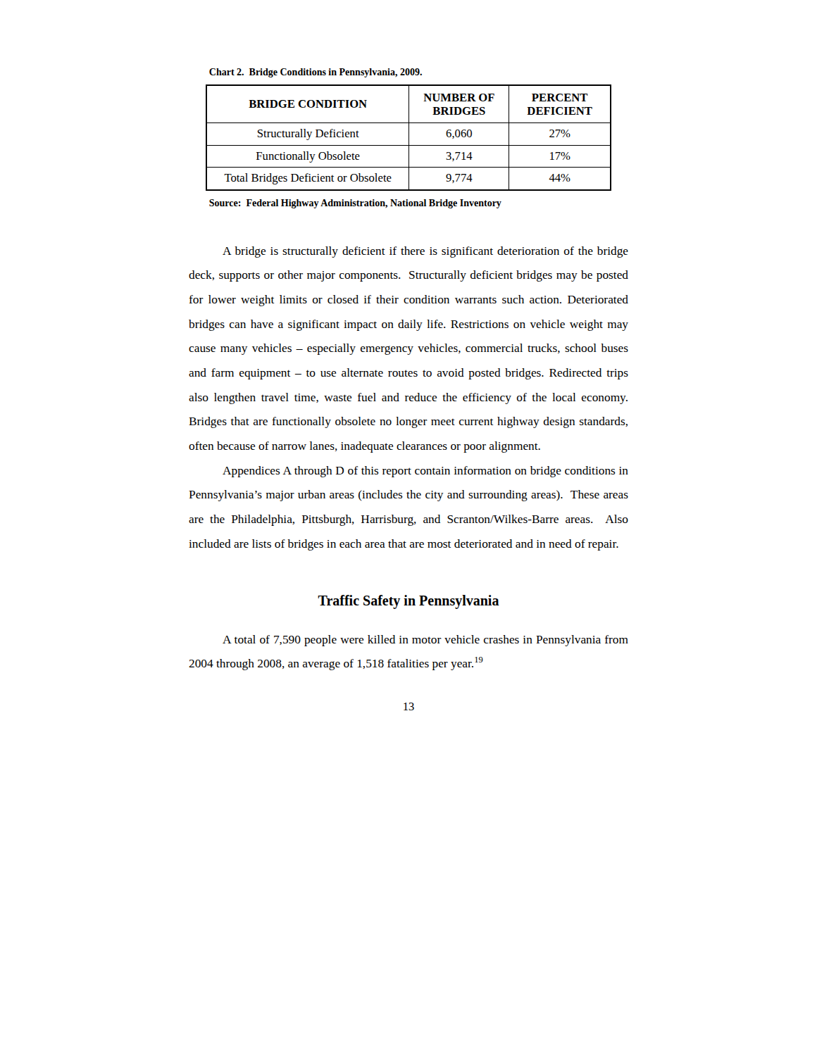Chart 2. Bridge Conditions in Pennsylvania, 2009.
| BRIDGE CONDITION | NUMBER OF BRIDGES | PERCENT DEFICIENT |
| --- | --- | --- |
| Structurally Deficient | 6,060 | 27% |
| Functionally Obsolete | 3,714 | 17% |
| Total Bridges Deficient or Obsolete | 9,774 | 44% |
Source: Federal Highway Administration, National Bridge Inventory
A bridge is structurally deficient if there is significant deterioration of the bridge deck, supports or other major components. Structurally deficient bridges may be posted for lower weight limits or closed if their condition warrants such action. Deteriorated bridges can have a significant impact on daily life. Restrictions on vehicle weight may cause many vehicles – especially emergency vehicles, commercial trucks, school buses and farm equipment – to use alternate routes to avoid posted bridges. Redirected trips also lengthen travel time, waste fuel and reduce the efficiency of the local economy. Bridges that are functionally obsolete no longer meet current highway design standards, often because of narrow lanes, inadequate clearances or poor alignment.
Appendices A through D of this report contain information on bridge conditions in Pennsylvania’s major urban areas (includes the city and surrounding areas). These areas are the Philadelphia, Pittsburgh, Harrisburg, and Scranton/Wilkes-Barre areas. Also included are lists of bridges in each area that are most deteriorated and in need of repair.
Traffic Safety in Pennsylvania
A total of 7,590 people were killed in motor vehicle crashes in Pennsylvania from 2004 through 2008, an average of 1,518 fatalities per year.19
13